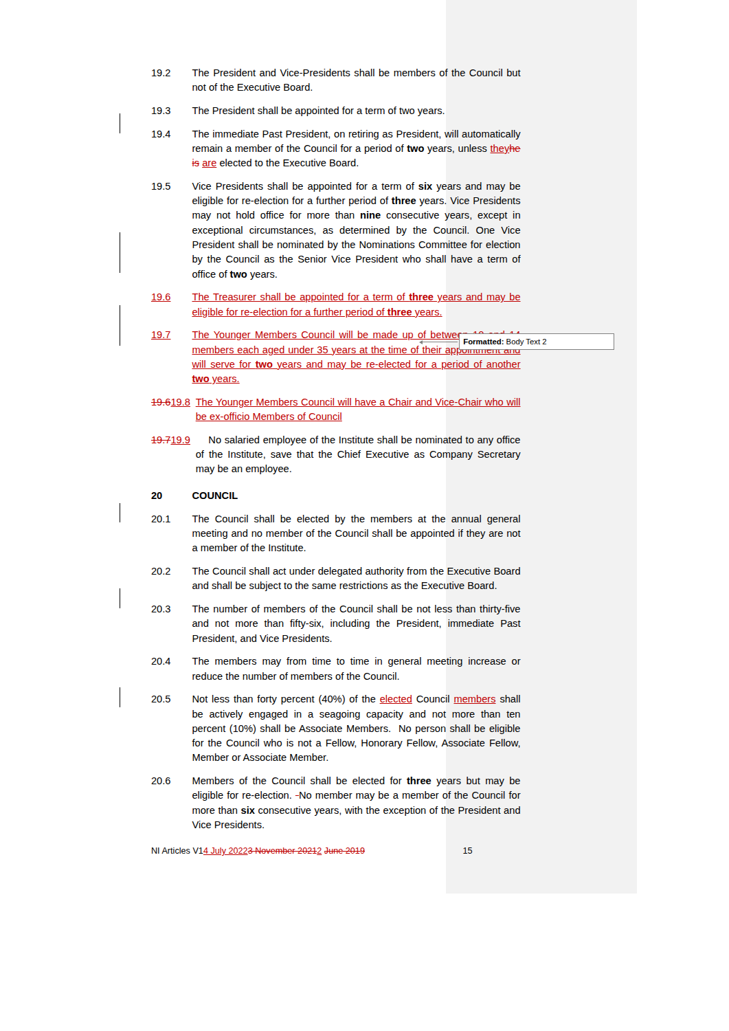19.2
The President and Vice-Presidents shall be members of the Council but not of the Executive Board.
19.3
The President shall be appointed for a term of two years.
19.4
The immediate Past President, on retiring as President, will automatically remain a member of the Council for a period of two years, unless they he is are elected to the Executive Board.
19.5
Vice Presidents shall be appointed for a term of six years and may be eligible for re-election for a further period of three years. Vice Presidents may not hold office for more than nine consecutive years, except in exceptional circumstances, as determined by the Council. One Vice President shall be nominated by the Nominations Committee for election by the Council as the Senior Vice President who shall have a term of office of two years.
19.6
The Treasurer shall be appointed for a term of three years and may be eligible for re-election for a further period of three years.
19.7
The Younger Members Council will be made up of between 10 and 14 members each aged under 35 years at the time of their appointment and will serve for two years and may be re-elected for a period of another two years.
19.619.8
The Younger Members Council will have a Chair and Vice-Chair who will be ex-officio Members of Council
19.719.9
No salaried employee of the Institute shall be nominated to any office of the Institute, save that the Chief Executive as Company Secretary may be an employee.
20
COUNCIL
20.1
The Council shall be elected by the members at the annual general meeting and no member of the Council shall be appointed if they are not a member of the Institute.
20.2
The Council shall act under delegated authority from the Executive Board and shall be subject to the same restrictions as the Executive Board.
20.3
The number of members of the Council shall be not less than thirty-five and not more than fifty-six, including the President, immediate Past President, and Vice Presidents.
20.4
The members may from time to time in general meeting increase or reduce the number of members of the Council.
20.5
Not less than forty percent (40%) of the elected Council members shall be actively engaged in a seagoing capacity and not more than ten percent (10%) shall be Associate Members. No person shall be eligible for the Council who is not a Fellow, Honorary Fellow, Associate Fellow, Member or Associate Member.
20.6
Members of the Council shall be elected for three years but may be eligible for re-election. No member may be a member of the Council for more than six consecutive years, with the exception of the President and Vice Presidents.
Formatted: Body Text 2
NI Articles V14 July 20223 November 20212 June 2019
15